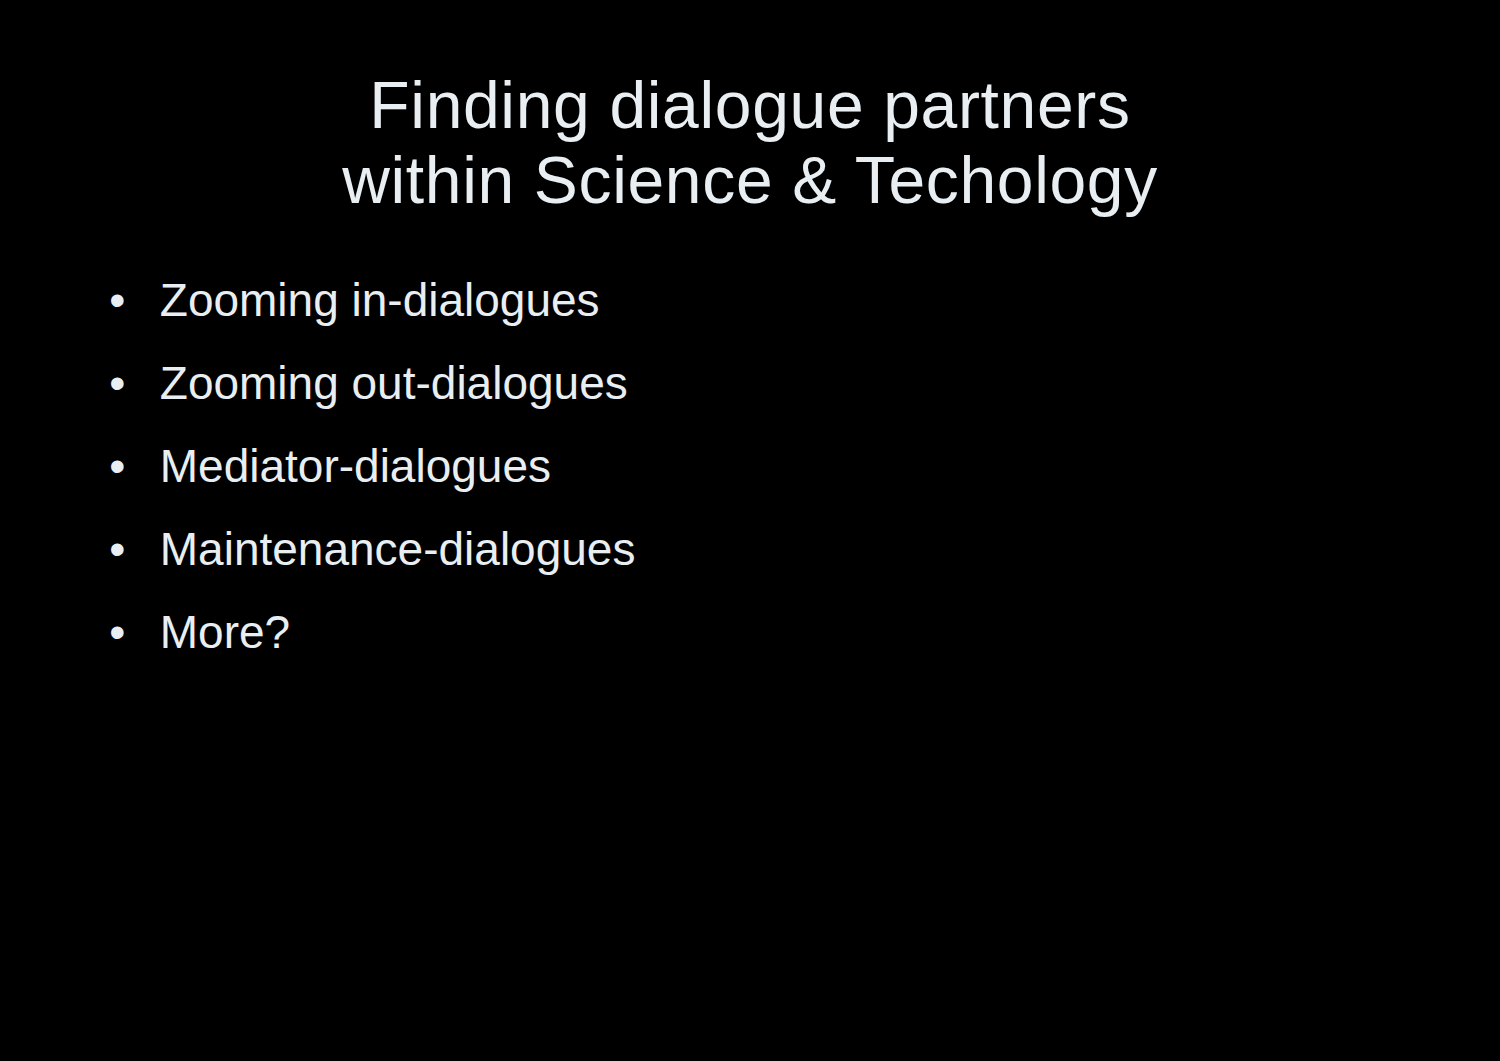Finding dialogue partners
within Science & Techology
Zooming in-dialogues
Zooming out-dialogues
Mediator-dialogues
Maintenance-dialogues
More?